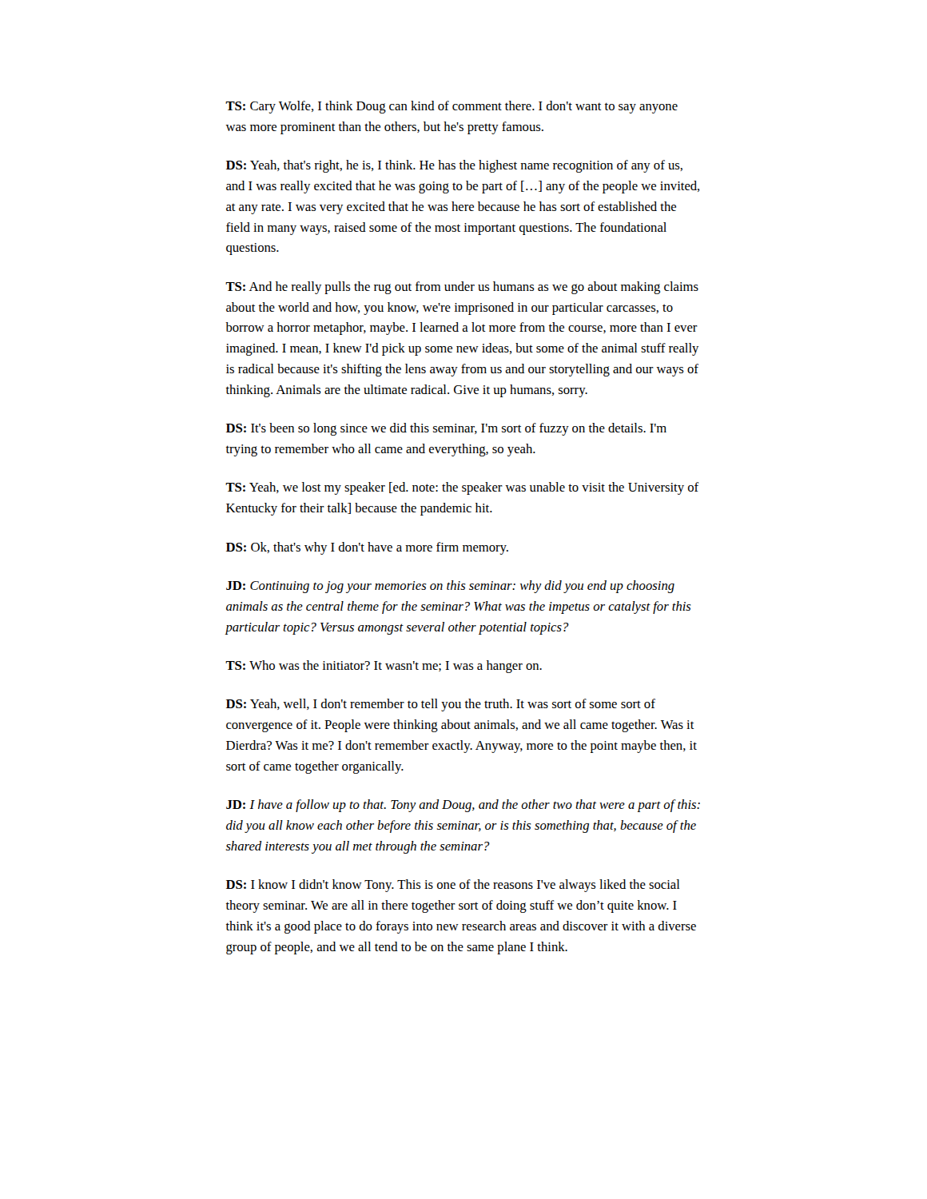TS: Cary Wolfe, I think Doug can kind of comment there. I don't want to say anyone was more prominent than the others, but he's pretty famous.
DS: Yeah, that's right, he is, I think. He has the highest name recognition of any of us, and I was really excited that he was going to be part of […] any of the people we invited, at any rate. I was very excited that he was here because he has sort of established the field in many ways, raised some of the most important questions. The foundational questions.
TS: And he really pulls the rug out from under us humans as we go about making claims about the world and how, you know, we're imprisoned in our particular carcasses, to borrow a horror metaphor, maybe. I learned a lot more from the course, more than I ever imagined. I mean, I knew I'd pick up some new ideas, but some of the animal stuff really is radical because it's shifting the lens away from us and our storytelling and our ways of thinking. Animals are the ultimate radical. Give it up humans, sorry.
DS: It's been so long since we did this seminar, I'm sort of fuzzy on the details. I'm trying to remember who all came and everything, so yeah.
TS: Yeah, we lost my speaker [ed. note: the speaker was unable to visit the University of Kentucky for their talk] because the pandemic hit.
DS: Ok, that's why I don't have a more firm memory.
JD: Continuing to jog your memories on this seminar: why did you end up choosing animals as the central theme for the seminar? What was the impetus or catalyst for this particular topic? Versus amongst several other potential topics?
TS: Who was the initiator? It wasn't me; I was a hanger on.
DS: Yeah, well, I don't remember to tell you the truth. It was sort of some sort of convergence of it. People were thinking about animals, and we all came together. Was it Dierdra? Was it me? I don't remember exactly. Anyway, more to the point maybe then, it sort of came together organically.
JD: I have a follow up to that. Tony and Doug, and the other two that were a part of this: did you all know each other before this seminar, or is this something that, because of the shared interests you all met through the seminar?
DS: I know I didn't know Tony. This is one of the reasons I've always liked the social theory seminar. We are all in there together sort of doing stuff we don’t quite know. I think it's a good place to do forays into new research areas and discover it with a diverse group of people, and we all tend to be on the same plane I think.